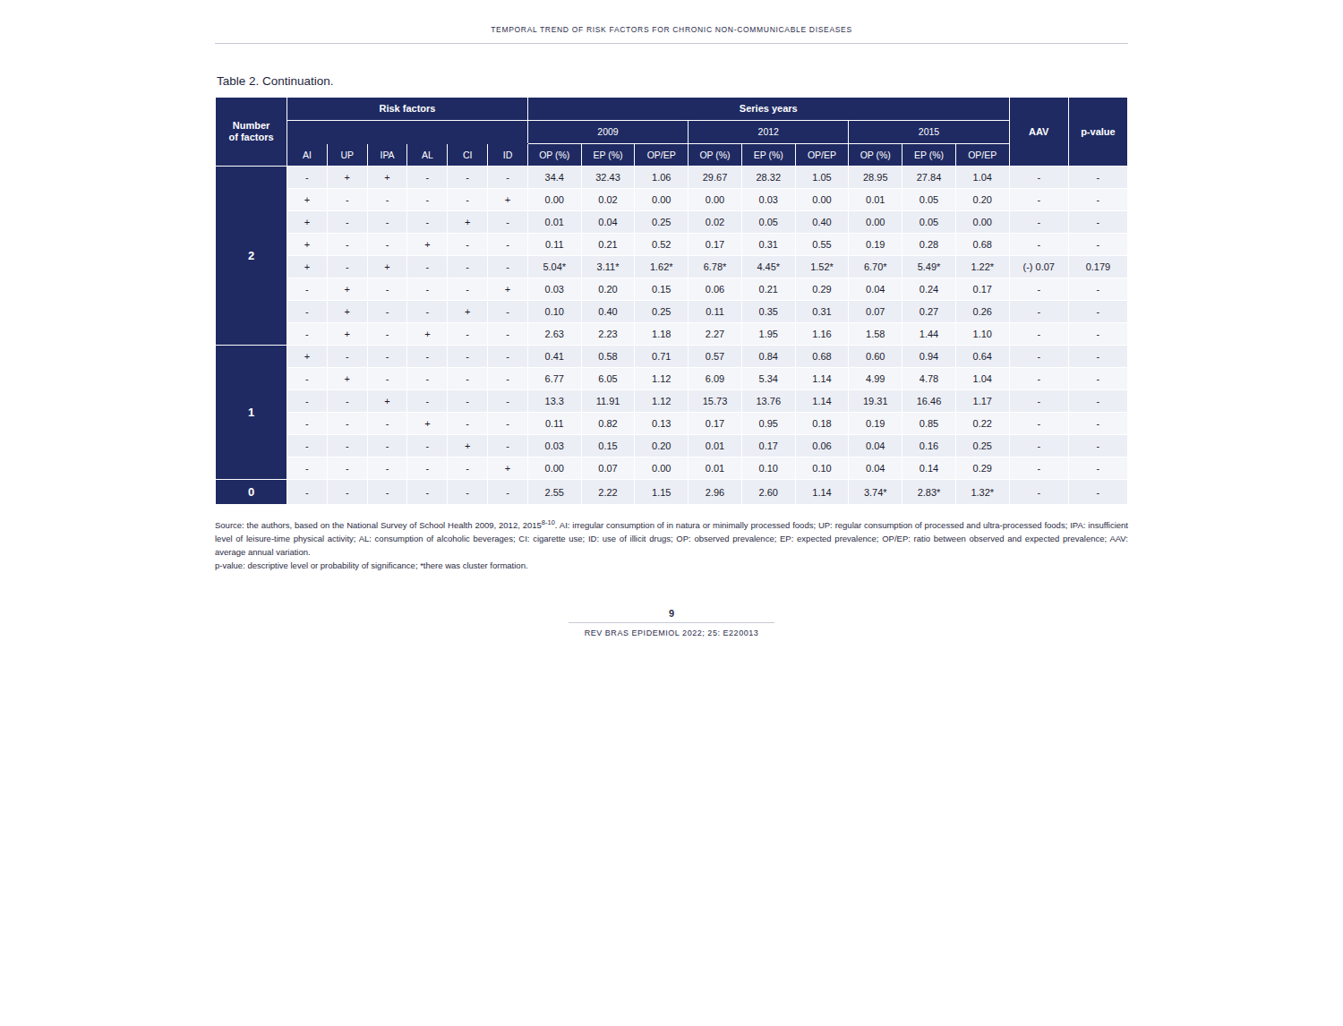Temporal trend of risk factors for chronic non-communicable diseases
Table 2. Continuation.
| Number of factors | Risk factors | Series years | AAV | p-value |
| --- | --- | --- | --- | --- |
| | 2009 | 2012 | 2015 |
| AI | UP | IPA | AL | CI | ID | OP (%) | EP (%) | OP/EP | OP (%) | EP (%) | OP/EP | OP (%) | EP (%) | OP/EP |
| 2 | - | + | + | - | - | - | 34.4 | 32.43 | 1.06 | 29.67 | 28.32 | 1.05 | 28.95 | 27.84 | 1.04 | - | - |
| + | - | - | - | - | + | 0.00 | 0.02 | 0.00 | 0.00 | 0.03 | 0.00 | 0.01 | 0.05 | 0.20 | - | - |
| + | - | - | - | + | - | 0.01 | 0.04 | 0.25 | 0.02 | 0.05 | 0.40 | 0.00 | 0.05 | 0.00 | - | - |
| + | - | - | + | - | - | 0.11 | 0.21 | 0.52 | 0.17 | 0.31 | 0.55 | 0.19 | 0.28 | 0.68 | - | - |
| + | - | + | - | - | - | 5.04* | 3.11* | 1.62* | 6.78* | 4.45* | 1.52* | 6.70* | 5.49* | 1.22* | (-) 0.07 | 0.179 |
| - | + | - | - | - | + | 0.03 | 0.20 | 0.15 | 0.06 | 0.21 | 0.29 | 0.04 | 0.24 | 0.17 | - | - |
| - | + | - | - | + | - | 0.10 | 0.40 | 0.25 | 0.11 | 0.35 | 0.31 | 0.07 | 0.27 | 0.26 | - | - |
| - | + | - | + | - | - | 2.63 | 2.23 | 1.18 | 2.27 | 1.95 | 1.16 | 1.58 | 1.44 | 1.10 | - | - |
| 1 | + | - | - | - | - | - | 0.41 | 0.58 | 0.71 | 0.57 | 0.84 | 0.68 | 0.60 | 0.94 | 0.64 | - | - |
| - | + | - | - | - | - | 6.77 | 6.05 | 1.12 | 6.09 | 5.34 | 1.14 | 4.99 | 4.78 | 1.04 | - | - |
| - | - | + | - | - | - | 13.3 | 11.91 | 1.12 | 15.73 | 13.76 | 1.14 | 19.31 | 16.46 | 1.17 | - | - |
| - | - | - | + | - | - | 0.11 | 0.82 | 0.13 | 0.17 | 0.95 | 0.18 | 0.19 | 0.85 | 0.22 | - | - |
| - | - | - | - | + | - | 0.03 | 0.15 | 0.20 | 0.01 | 0.17 | 0.06 | 0.04 | 0.16 | 0.25 | - | - |
| - | - | - | - | - | + | 0.00 | 0.07 | 0.00 | 0.01 | 0.10 | 0.10 | 0.04 | 0.14 | 0.29 | - | - |
| 0 | - | - | - | - | - | - | 2.55 | 2.22 | 1.15 | 2.96 | 2.60 | 1.14 | 3.74* | 2.83* | 1.32* | - | - |
Source: the authors, based on the National Survey of School Health 2009, 2012, 20158-10. AI: irregular consumption of in natura or minimally processed foods; UP: regular consumption of processed and ultra-processed foods; IPA: insufficient level of leisure-time physical activity; AL: consumption of alcoholic beverages; CI: cigarette use; ID: use of illicit drugs; OP: observed prevalence; EP: expected prevalence; OP/EP: ratio between observed and expected prevalence; AAV: average annual variation.
p-value: descriptive level or probability of significance; *there was cluster formation.
9
REV BRAS EPIDEMIOL 2022; 25: E220013